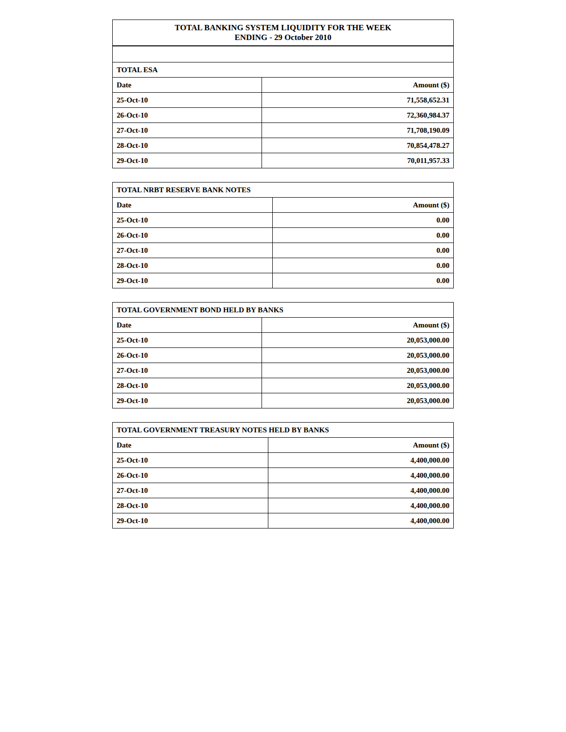TOTAL BANKING SYSTEM LIQUIDITY FOR THE WEEK ENDING - 29 October 2010
| TOTAL ESA |
| Date | Amount ($) |
| 25-Oct-10 | 71,558,652.31 |
| 26-Oct-10 | 72,360,984.37 |
| 27-Oct-10 | 71,708,190.09 |
| 28-Oct-10 | 70,854,478.27 |
| 29-Oct-10 | 70,011,957.33 |
| TOTAL NRBT RESERVE BANK NOTES |
| Date | Amount ($) |
| 25-Oct-10 | 0.00 |
| 26-Oct-10 | 0.00 |
| 27-Oct-10 | 0.00 |
| 28-Oct-10 | 0.00 |
| 29-Oct-10 | 0.00 |
| TOTAL GOVERNMENT BOND HELD BY BANKS |
| Date | Amount ($) |
| 25-Oct-10 | 20,053,000.00 |
| 26-Oct-10 | 20,053,000.00 |
| 27-Oct-10 | 20,053,000.00 |
| 28-Oct-10 | 20,053,000.00 |
| 29-Oct-10 | 20,053,000.00 |
| TOTAL GOVERNMENT TREASURY NOTES HELD BY BANKS |
| Date | Amount ($) |
| 25-Oct-10 | 4,400,000.00 |
| 26-Oct-10 | 4,400,000.00 |
| 27-Oct-10 | 4,400,000.00 |
| 28-Oct-10 | 4,400,000.00 |
| 29-Oct-10 | 4,400,000.00 |